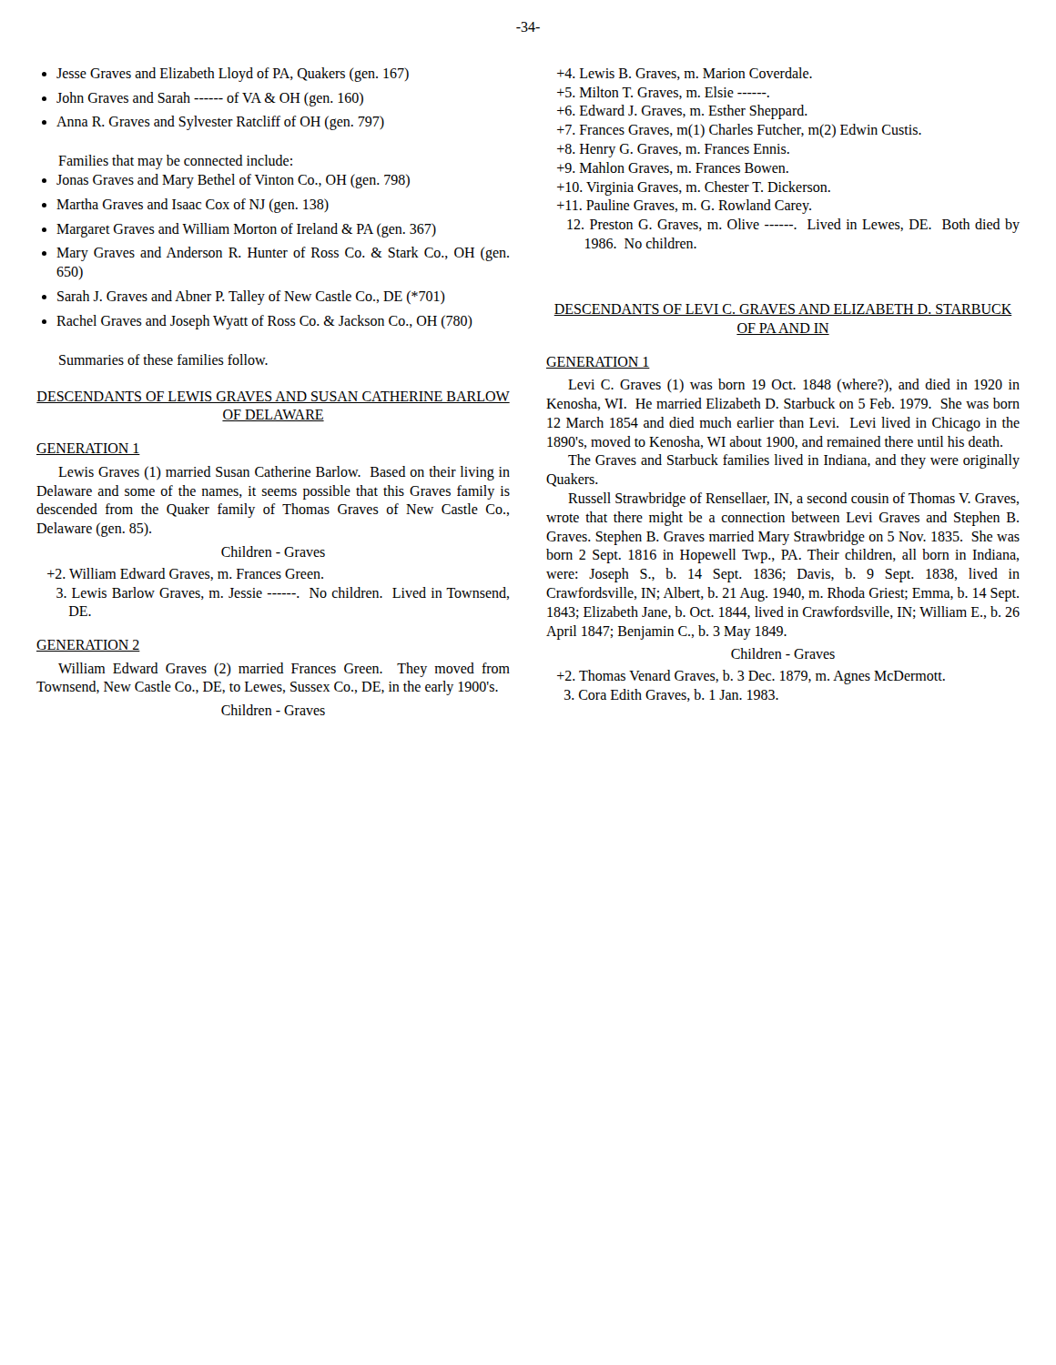-34-
Jesse Graves and Elizabeth Lloyd of PA, Quakers (gen. 167)
John Graves and Sarah ------ of VA & OH (gen. 160)
Anna R. Graves and Sylvester Ratcliff of OH (gen. 797)
Families that may be connected include:
Jonas Graves and Mary Bethel of Vinton Co., OH (gen. 798)
Martha Graves and Isaac Cox of NJ (gen. 138)
Margaret Graves and William Morton of Ireland & PA (gen. 367)
Mary Graves and Anderson R. Hunter of Ross Co. & Stark Co., OH (gen. 650)
Sarah J. Graves and Abner P. Talley of New Castle Co., DE (*701)
Rachel Graves and Joseph Wyatt of Ross Co. & Jackson Co., OH (780)
Summaries of these families follow.
DESCENDANTS OF LEWIS GRAVES AND SUSAN CATHERINE BARLOW OF DELAWARE
GENERATION 1
Lewis Graves (1) married Susan Catherine Barlow. Based on their living in Delaware and some of the names, it seems possible that this Graves family is descended from the Quaker family of Thomas Graves of New Castle Co., Delaware (gen. 85).
Children - Graves
+2. William Edward Graves, m. Frances Green.
3. Lewis Barlow Graves, m. Jessie ------. No children. Lived in Townsend, DE.
GENERATION 2
William Edward Graves (2) married Frances Green. They moved from Townsend, New Castle Co., DE, to Lewes, Sussex Co., DE, in the early 1900's.
Children - Graves
+4. Lewis B. Graves, m. Marion Coverdale.
+5. Milton T. Graves, m. Elsie ------.
+6. Edward J. Graves, m. Esther Sheppard.
+7. Frances Graves, m(1) Charles Futcher, m(2) Edwin Custis.
+8. Henry G. Graves, m. Frances Ennis.
+9. Mahlon Graves, m. Frances Bowen.
+10. Virginia Graves, m. Chester T. Dickerson.
+11. Pauline Graves, m. G. Rowland Carey.
12. Preston G. Graves, m. Olive ------. Lived in Lewes, DE. Both died by 1986. No children.
DESCENDANTS OF LEVI C. GRAVES AND ELIZABETH D. STARBUCK OF PA AND IN
GENERATION 1
Levi C. Graves (1) was born 19 Oct. 1848 (where?), and died in 1920 in Kenosha, WI. He married Elizabeth D. Starbuck on 5 Feb. 1979. She was born 12 March 1854 and died much earlier than Levi. Levi lived in Chicago in the 1890's, moved to Kenosha, WI about 1900, and remained there until his death.
The Graves and Starbuck families lived in Indiana, and they were originally Quakers.
Russell Strawbridge of Rensellaer, IN, a second cousin of Thomas V. Graves, wrote that there might be a connection between Levi Graves and Stephen B. Graves. Stephen B. Graves married Mary Strawbridge on 5 Nov. 1835. She was born 2 Sept. 1816 in Hopewell Twp., PA. Their children, all born in Indiana, were: Joseph S., b. 14 Sept. 1836; Davis, b. 9 Sept. 1838, lived in Crawfordsville, IN; Albert, b. 21 Aug. 1940, m. Rhoda Griest; Emma, b. 14 Sept. 1843; Elizabeth Jane, b. Oct. 1844, lived in Crawfordsville, IN; William E., b. 26 April 1847; Benjamin C., b. 3 May 1849.
Children - Graves
+2. Thomas Venard Graves, b. 3 Dec. 1879, m. Agnes McDermott.
3. Cora Edith Graves, b. 1 Jan. 1983.